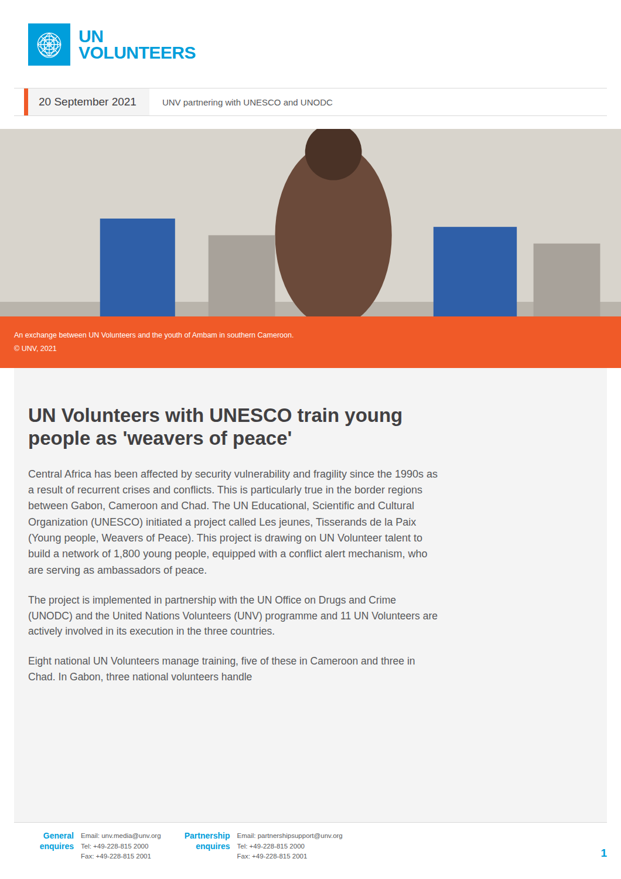UN VOLUNTEERS
20 September 2021
UNV partnering with UNESCO and UNODC
An exchange between UN Volunteers and the youth of Ambam in southern Cameroon.
© UNV, 2021
UN Volunteers with UNESCO train young people as 'weavers of peace'
Central Africa has been affected by security vulnerability and fragility since the 1990s as a result of recurrent crises and conflicts. This is particularly true in the border regions between Gabon, Cameroon and Chad. The UN Educational, Scientific and Cultural Organization (UNESCO) initiated a project called Les jeunes, Tisserands de la Paix (Young people, Weavers of Peace). This project is drawing on UN Volunteer talent to build a network of 1,800 young people, equipped with a conflict alert mechanism, who are serving as ambassadors of peace.
The project is implemented in partnership with the UN Office on Drugs and Crime (UNODC) and the United Nations Volunteers (UNV) programme and 11 UN Volunteers are actively involved in its execution in the three countries.
Eight national UN Volunteers manage training, five of these in Cameroon and three in Chad. In Gabon, three national volunteers handle
General
enquires
Email: unv.media@unv.org
Tel: +49-228-815 2000
Fax: +49-228-815 2001
Partnership
enquires
Email: partnershipsupport@unv.org
Tel: +49-228-815 2000
Fax: +49-228-815 2001
1